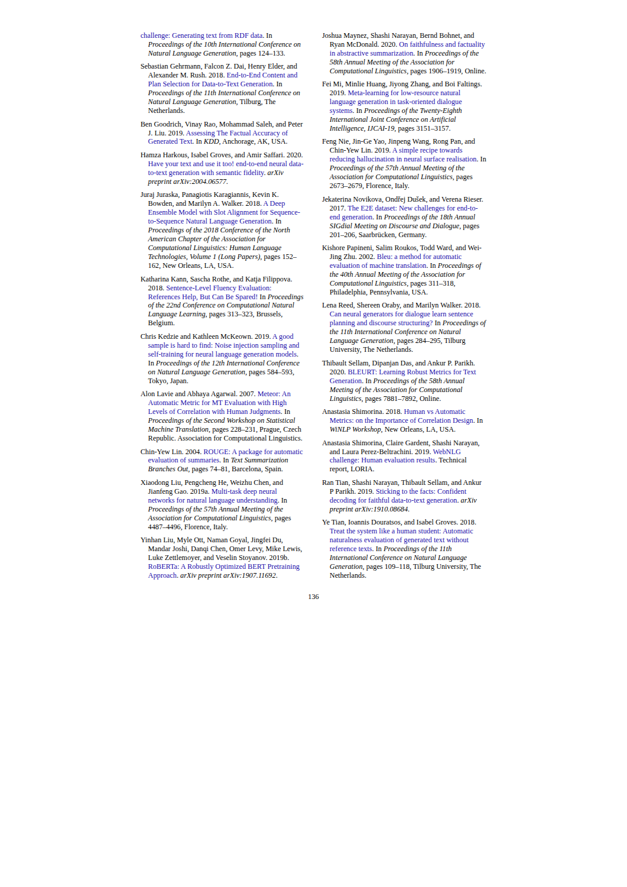challenge: Generating text from RDF data. In Proceedings of the 10th International Conference on Natural Language Generation, pages 124–133.
Sebastian Gehrmann, Falcon Z. Dai, Henry Elder, and Alexander M. Rush. 2018. End-to-End Content and Plan Selection for Data-to-Text Generation. In Proceedings of the 11th International Conference on Natural Language Generation, Tilburg, The Netherlands.
Ben Goodrich, Vinay Rao, Mohammad Saleh, and Peter J. Liu. 2019. Assessing The Factual Accuracy of Generated Text. In KDD, Anchorage, AK, USA.
Hamza Harkous, Isabel Groves, and Amir Saffari. 2020. Have your text and use it too! end-to-end neural data-to-text generation with semantic fidelity. arXiv preprint arXiv:2004.06577.
Juraj Juraska, Panagiotis Karagiannis, Kevin K. Bowden, and Marilyn A. Walker. 2018. A Deep Ensemble Model with Slot Alignment for Sequence-to-Sequence Natural Language Generation. In Proceedings of the 2018 Conference of the North American Chapter of the Association for Computational Linguistics: Human Language Technologies, Volume 1 (Long Papers), pages 152–162, New Orleans, LA, USA.
Katharina Kann, Sascha Rothe, and Katja Filippova. 2018. Sentence-Level Fluency Evaluation: References Help, But Can Be Spared! In Proceedings of the 22nd Conference on Computational Natural Language Learning, pages 313–323, Brussels, Belgium.
Chris Kedzie and Kathleen McKeown. 2019. A good sample is hard to find: Noise injection sampling and self-training for neural language generation models. In Proceedings of the 12th International Conference on Natural Language Generation, pages 584–593, Tokyo, Japan.
Alon Lavie and Abhaya Agarwal. 2007. Meteor: An Automatic Metric for MT Evaluation with High Levels of Correlation with Human Judgments. In Proceedings of the Second Workshop on Statistical Machine Translation, pages 228–231, Prague, Czech Republic. Association for Computational Linguistics.
Chin-Yew Lin. 2004. ROUGE: A package for automatic evaluation of summaries. In Text Summarization Branches Out, pages 74–81, Barcelona, Spain.
Xiaodong Liu, Pengcheng He, Weizhu Chen, and Jianfeng Gao. 2019a. Multi-task deep neural networks for natural language understanding. In Proceedings of the 57th Annual Meeting of the Association for Computational Linguistics, pages 4487–4496, Florence, Italy.
Yinhan Liu, Myle Ott, Naman Goyal, Jingfei Du, Mandar Joshi, Danqi Chen, Omer Levy, Mike Lewis, Luke Zettlemoyer, and Veselin Stoyanov. 2019b. RoBERTa: A Robustly Optimized BERT Pretraining Approach. arXiv preprint arXiv:1907.11692.
Joshua Maynez, Shashi Narayan, Bernd Bohnet, and Ryan McDonald. 2020. On faithfulness and factuality in abstractive summarization. In Proceedings of the 58th Annual Meeting of the Association for Computational Linguistics, pages 1906–1919, Online.
Fei Mi, Minlie Huang, Jiyong Zhang, and Boi Faltings. 2019. Meta-learning for low-resource natural language generation in task-oriented dialogue systems. In Proceedings of the Twenty-Eighth International Joint Conference on Artificial Intelligence, IJCAI-19, pages 3151–3157.
Feng Nie, Jin-Ge Yao, Jinpeng Wang, Rong Pan, and Chin-Yew Lin. 2019. A simple recipe towards reducing hallucination in neural surface realisation. In Proceedings of the 57th Annual Meeting of the Association for Computational Linguistics, pages 2673–2679, Florence, Italy.
Jekaterina Novikova, Ondřej Dušek, and Verena Rieser. 2017. The E2E dataset: New challenges for end-to-end generation. In Proceedings of the 18th Annual SIGdial Meeting on Discourse and Dialogue, pages 201–206, Saarbrücken, Germany.
Kishore Papineni, Salim Roukos, Todd Ward, and Wei-Jing Zhu. 2002. Bleu: a method for automatic evaluation of machine translation. In Proceedings of the 40th Annual Meeting of the Association for Computational Linguistics, pages 311–318, Philadelphia, Pennsylvania, USA.
Lena Reed, Shereen Oraby, and Marilyn Walker. 2018. Can neural generators for dialogue learn sentence planning and discourse structuring? In Proceedings of the 11th International Conference on Natural Language Generation, pages 284–295, Tilburg University, The Netherlands.
Thibault Sellam, Dipanjan Das, and Ankur P. Parikh. 2020. BLEURT: Learning Robust Metrics for Text Generation. In Proceedings of the 58th Annual Meeting of the Association for Computational Linguistics, pages 7881–7892, Online.
Anastasia Shimorina. 2018. Human vs Automatic Metrics: on the Importance of Correlation Design. In WiNLP Workshop, New Orleans, LA, USA.
Anastasia Shimorina, Claire Gardent, Shashi Narayan, and Laura Perez-Beltrachini. 2019. WebNLG challenge: Human evaluation results. Technical report, LORIA.
Ran Tian, Shashi Narayan, Thibault Sellam, and Ankur P Parikh. 2019. Sticking to the facts: Confident decoding for faithful data-to-text generation. arXiv preprint arXiv:1910.08684.
Ye Tian, Ioannis Douratsos, and Isabel Groves. 2018. Treat the system like a human student: Automatic naturalness evaluation of generated text without reference texts. In Proceedings of the 11th International Conference on Natural Language Generation, pages 109–118, Tilburg University, The Netherlands.
136